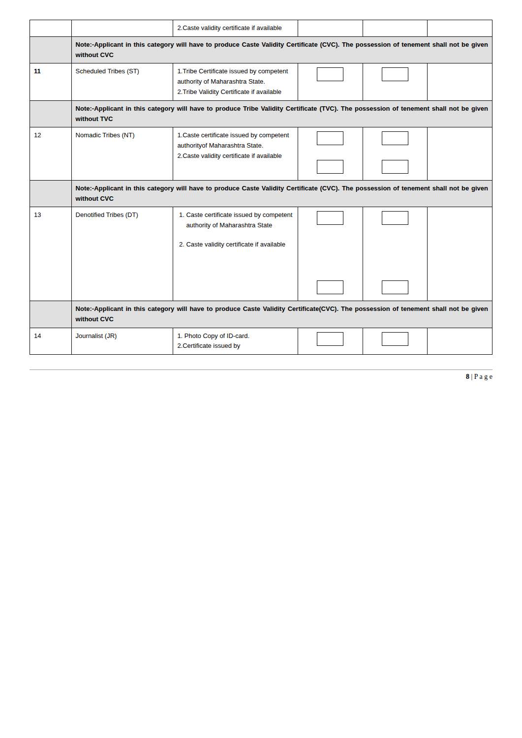| | | 2.Caste validity certificate if available | | | |
| | Note:-Applicant in this category will have to produce Caste Validity Certificate (CVC). The possession of tenement shall not be given without CVC |
| 11 | Scheduled Tribes (ST) | 1.Tribe Certificate issued by competent authority of Maharashtra State. 2.Tribe Validity Certificate if available | | | |
| | Note:-Applicant in this category will have to produce Tribe Validity Certificate (TVC). The possession of tenement shall not be given without TVC |
| 12 | Nomadic Tribes (NT) | 1.Caste certificate issued by competent authorityof Maharashtra State. 2.Caste validity certificate if available | | | |
| | Note:-Applicant in this category will have to produce Caste Validity Certificate (CVC). The possession of tenement shall not be given without CVC |
| 13 | Denotified Tribes (DT) | Caste certificate issued by competent authority of Maharashtra State Caste validity certificate if available | | | |
| | Note:-Applicant in this category will have to produce Caste Validity Certificate(CVC). The possession of tenement shall not be given without CVC |
| 14 | Journalist (JR) | 1. Photo Copy of ID-card. 2.Certificate issued by | | | |
8 | P a g e